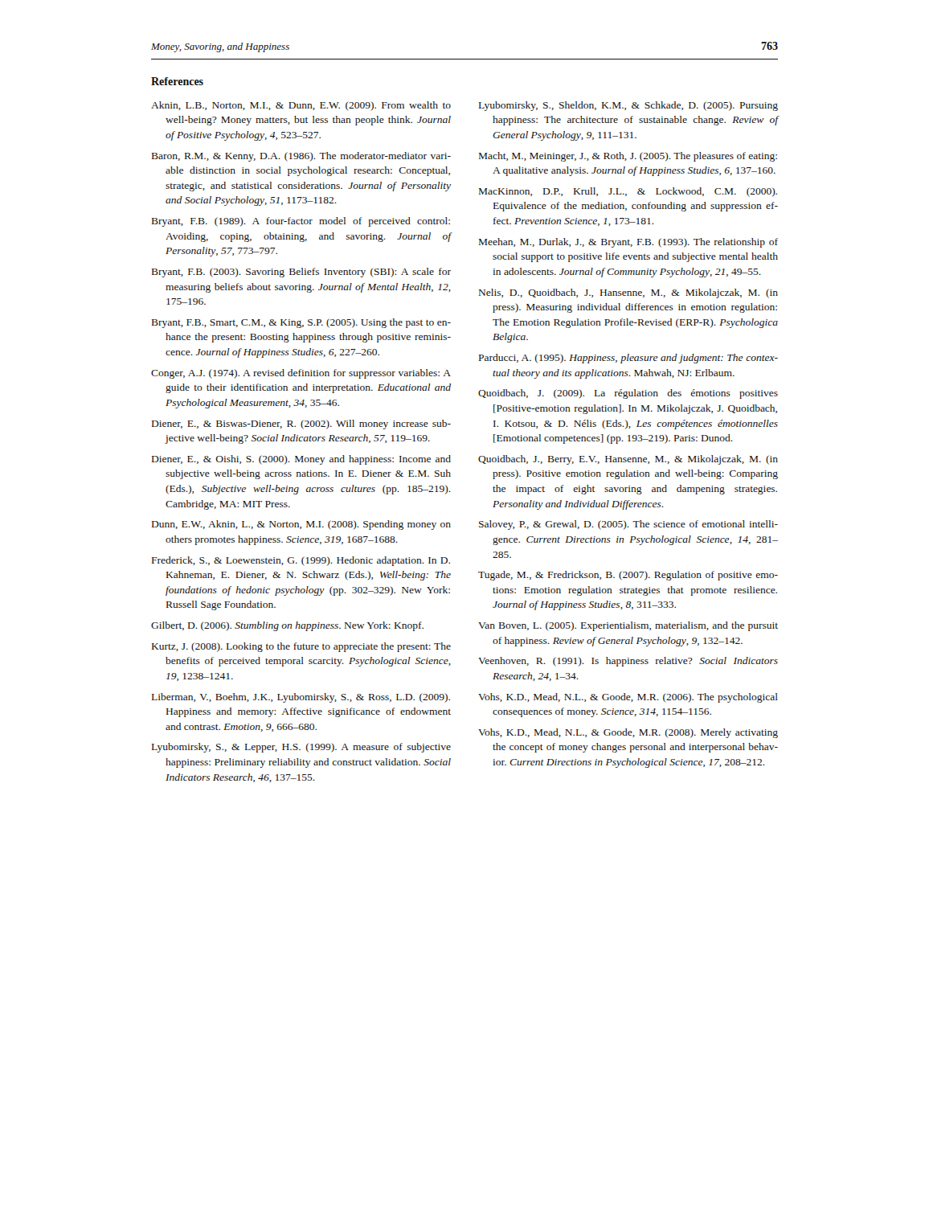Money, Savoring, and Happiness 763
References
Aknin, L.B., Norton, M.I., & Dunn, E.W. (2009). From wealth to well-being? Money matters, but less than people think. Journal of Positive Psychology, 4, 523–527.
Baron, R.M., & Kenny, D.A. (1986). The moderator-mediator variable distinction in social psychological research: Conceptual, strategic, and statistical considerations. Journal of Personality and Social Psychology, 51, 1173–1182.
Bryant, F.B. (1989). A four-factor model of perceived control: Avoiding, coping, obtaining, and savoring. Journal of Personality, 57, 773–797.
Bryant, F.B. (2003). Savoring Beliefs Inventory (SBI): A scale for measuring beliefs about savoring. Journal of Mental Health, 12, 175–196.
Bryant, F.B., Smart, C.M., & King, S.P. (2005). Using the past to enhance the present: Boosting happiness through positive reminiscence. Journal of Happiness Studies, 6, 227–260.
Conger, A.J. (1974). A revised definition for suppressor variables: A guide to their identification and interpretation. Educational and Psychological Measurement, 34, 35–46.
Diener, E., & Biswas-Diener, R. (2002). Will money increase subjective well-being? Social Indicators Research, 57, 119–169.
Diener, E., & Oishi, S. (2000). Money and happiness: Income and subjective well-being across nations. In E. Diener & E.M. Suh (Eds.), Subjective well-being across cultures (pp. 185–219). Cambridge, MA: MIT Press.
Dunn, E.W., Aknin, L., & Norton, M.I. (2008). Spending money on others promotes happiness. Science, 319, 1687–1688.
Frederick, S., & Loewenstein, G. (1999). Hedonic adaptation. In D. Kahneman, E. Diener, & N. Schwarz (Eds.), Well-being: The foundations of hedonic psychology (pp. 302–329). New York: Russell Sage Foundation.
Gilbert, D. (2006). Stumbling on happiness. New York: Knopf.
Kurtz, J. (2008). Looking to the future to appreciate the present: The benefits of perceived temporal scarcity. Psychological Science, 19, 1238–1241.
Liberman, V., Boehm, J.K., Lyubomirsky, S., & Ross, L.D. (2009). Happiness and memory: Affective significance of endowment and contrast. Emotion, 9, 666–680.
Lyubomirsky, S., & Lepper, H.S. (1999). A measure of subjective happiness: Preliminary reliability and construct validation. Social Indicators Research, 46, 137–155.
Lyubomirsky, S., Sheldon, K.M., & Schkade, D. (2005). Pursuing happiness: The architecture of sustainable change. Review of General Psychology, 9, 111–131.
Macht, M., Meininger, J., & Roth, J. (2005). The pleasures of eating: A qualitative analysis. Journal of Happiness Studies, 6, 137–160.
MacKinnon, D.P., Krull, J.L., & Lockwood, C.M. (2000). Equivalence of the mediation, confounding and suppression effect. Prevention Science, 1, 173–181.
Meehan, M., Durlak, J., & Bryant, F.B. (1993). The relationship of social support to positive life events and subjective mental health in adolescents. Journal of Community Psychology, 21, 49–55.
Nelis, D., Quoidbach, J., Hansenne, M., & Mikolajczak, M. (in press). Measuring individual differences in emotion regulation: The Emotion Regulation Profile-Revised (ERP-R). Psychologica Belgica.
Parducci, A. (1995). Happiness, pleasure and judgment: The contextual theory and its applications. Mahwah, NJ: Erlbaum.
Quoidbach, J. (2009). La régulation des émotions positives [Positive-emotion regulation]. In M. Mikolajczak, J. Quoidbach, I. Kotsou, & D. Nélis (Eds.), Les compétences émotionnelles [Emotional competences] (pp. 193–219). Paris: Dunod.
Quoidbach, J., Berry, E.V., Hansenne, M., & Mikolajczak, M. (in press). Positive emotion regulation and well-being: Comparing the impact of eight savoring and dampening strategies. Personality and Individual Differences.
Salovey, P., & Grewal, D. (2005). The science of emotional intelligence. Current Directions in Psychological Science, 14, 281–285.
Tugade, M., & Fredrickson, B. (2007). Regulation of positive emotions: Emotion regulation strategies that promote resilience. Journal of Happiness Studies, 8, 311–333.
Van Boven, L. (2005). Experientialism, materialism, and the pursuit of happiness. Review of General Psychology, 9, 132–142.
Veenhoven, R. (1991). Is happiness relative? Social Indicators Research, 24, 1–34.
Vohs, K.D., Mead, N.L., & Goode, M.R. (2006). The psychological consequences of money. Science, 314, 1154–1156.
Vohs, K.D., Mead, N.L., & Goode, M.R. (2008). Merely activating the concept of money changes personal and interpersonal behavior. Current Directions in Psychological Science, 17, 208–212.